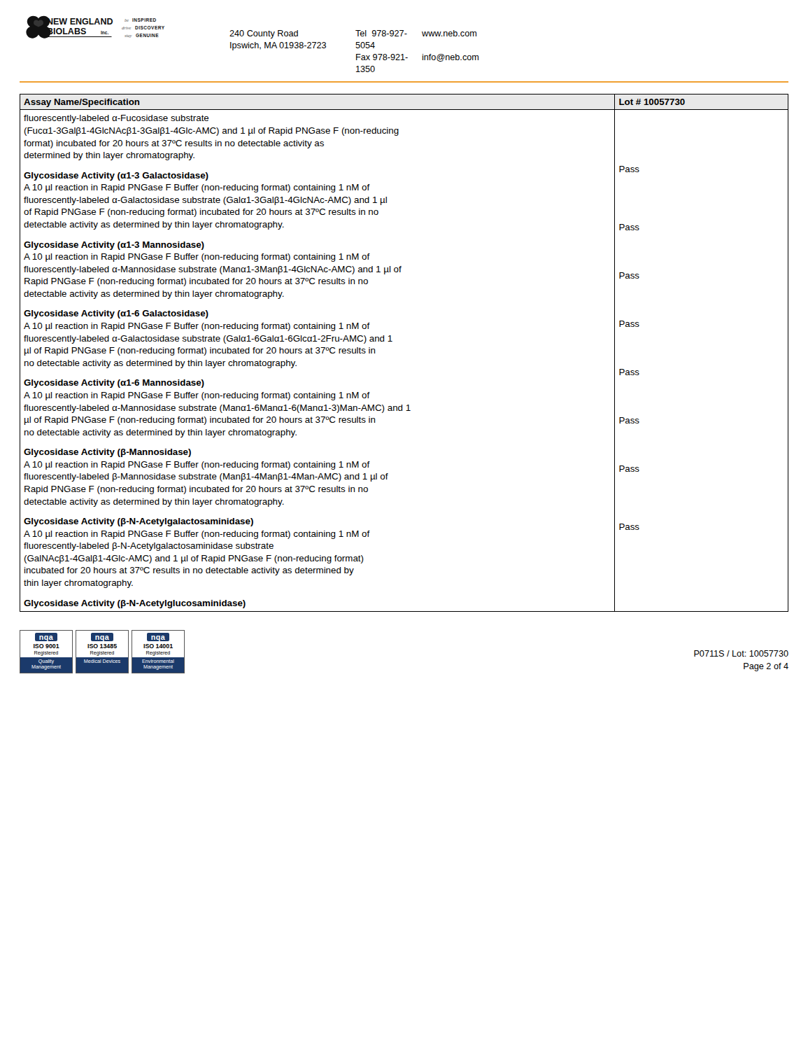NEW ENGLAND BIOLABS Inc. be INSPIRED drive DISCOVERY stay GENUINE
240 County Road
Ipswich, MA 01938-2723
Tel 978-927-5054
www.neb.com
Fax 978-921-1350
info@neb.com
| Assay Name/Specification | Lot # 10057730 |
| --- | --- |
| fluorescently-labeled α-Fucosidase substrate (Fucα1-3Galβ1-4GlcNAcβ1-3Galβ1-4Glc-AMC) and 1 µl of Rapid PNGase F (non-reducing format) incubated for 20 hours at 37ºC results in no detectable activity as determined by thin layer chromatography. Glycosidase Activity (α1-3 Galactosidase) A 10 µl reaction in Rapid PNGase F Buffer (non-reducing format) containing 1 nM of fluorescently-labeled α-Galactosidase substrate (Galα1-3Galβ1-4GlcNAc-AMC) and 1 µl of Rapid PNGase F (non-reducing format) incubated for 20 hours at 37ºC results in no detectable activity as determined by thin layer chromatography. Glycosidase Activity (α1-3 Mannosidase) A 10 µl reaction in Rapid PNGase F Buffer (non-reducing format) containing 1 nM of fluorescently-labeled α-Mannosidase substrate (Manα1-3Manβ1-4GlcNAc-AMC) and 1 µl of Rapid PNGase F (non-reducing format) incubated for 20 hours at 37ºC results in no detectable activity as determined by thin layer chromatography. Glycosidase Activity (α1-6 Galactosidase) A 10 µl reaction in Rapid PNGase F Buffer (non-reducing format) containing 1 nM of fluorescently-labeled α-Galactosidase substrate (Galα1-6Galα1-6Glcα1-2Fru-AMC) and 1 µl of Rapid PNGase F (non-reducing format) incubated for 20 hours at 37ºC results in no detectable activity as determined by thin layer chromatography. Glycosidase Activity (α1-6 Mannosidase) A 10 µl reaction in Rapid PNGase F Buffer (non-reducing format) containing 1 nM of fluorescently-labeled α-Mannosidase substrate (Manα1-6Manα1-6(Manα1-3)Man-AMC) and 1 µl of Rapid PNGase F (non-reducing format) incubated for 20 hours at 37ºC results in no detectable activity as determined by thin layer chromatography. Glycosidase Activity (β-Mannosidase) A 10 µl reaction in Rapid PNGase F Buffer (non-reducing format) containing 1 nM of fluorescently-labeled β-Mannosidase substrate (Manβ1-4Manβ1-4Man-AMC) and 1 µl of Rapid PNGase F (non-reducing format) incubated for 20 hours at 37ºC results in no detectable activity as determined by thin layer chromatography. Glycosidase Activity (β-N-Acetylgalactosaminidase) A 10 µl reaction in Rapid PNGase F Buffer (non-reducing format) containing 1 nM of fluorescently-labeled β-N-Acetylgalactosaminidase substrate (GalNAcβ1-4Galβ1-4Glc-AMC) and 1 µl of Rapid PNGase F (non-reducing format) incubated for 20 hours at 37ºC results in no detectable activity as determined by thin layer chromatography. Glycosidase Activity (β-N-Acetylglucosaminidase) | Pass Pass Pass Pass Pass Pass Pass Pass |
nqa
ISO 9001
Registered
Quality
Management
nqa
ISO 13485
Registered
Medical Devices
nqa
ISO 14001
Registered
Environmental
Management
P0711S / Lot: 10057730
Page 2 of 4